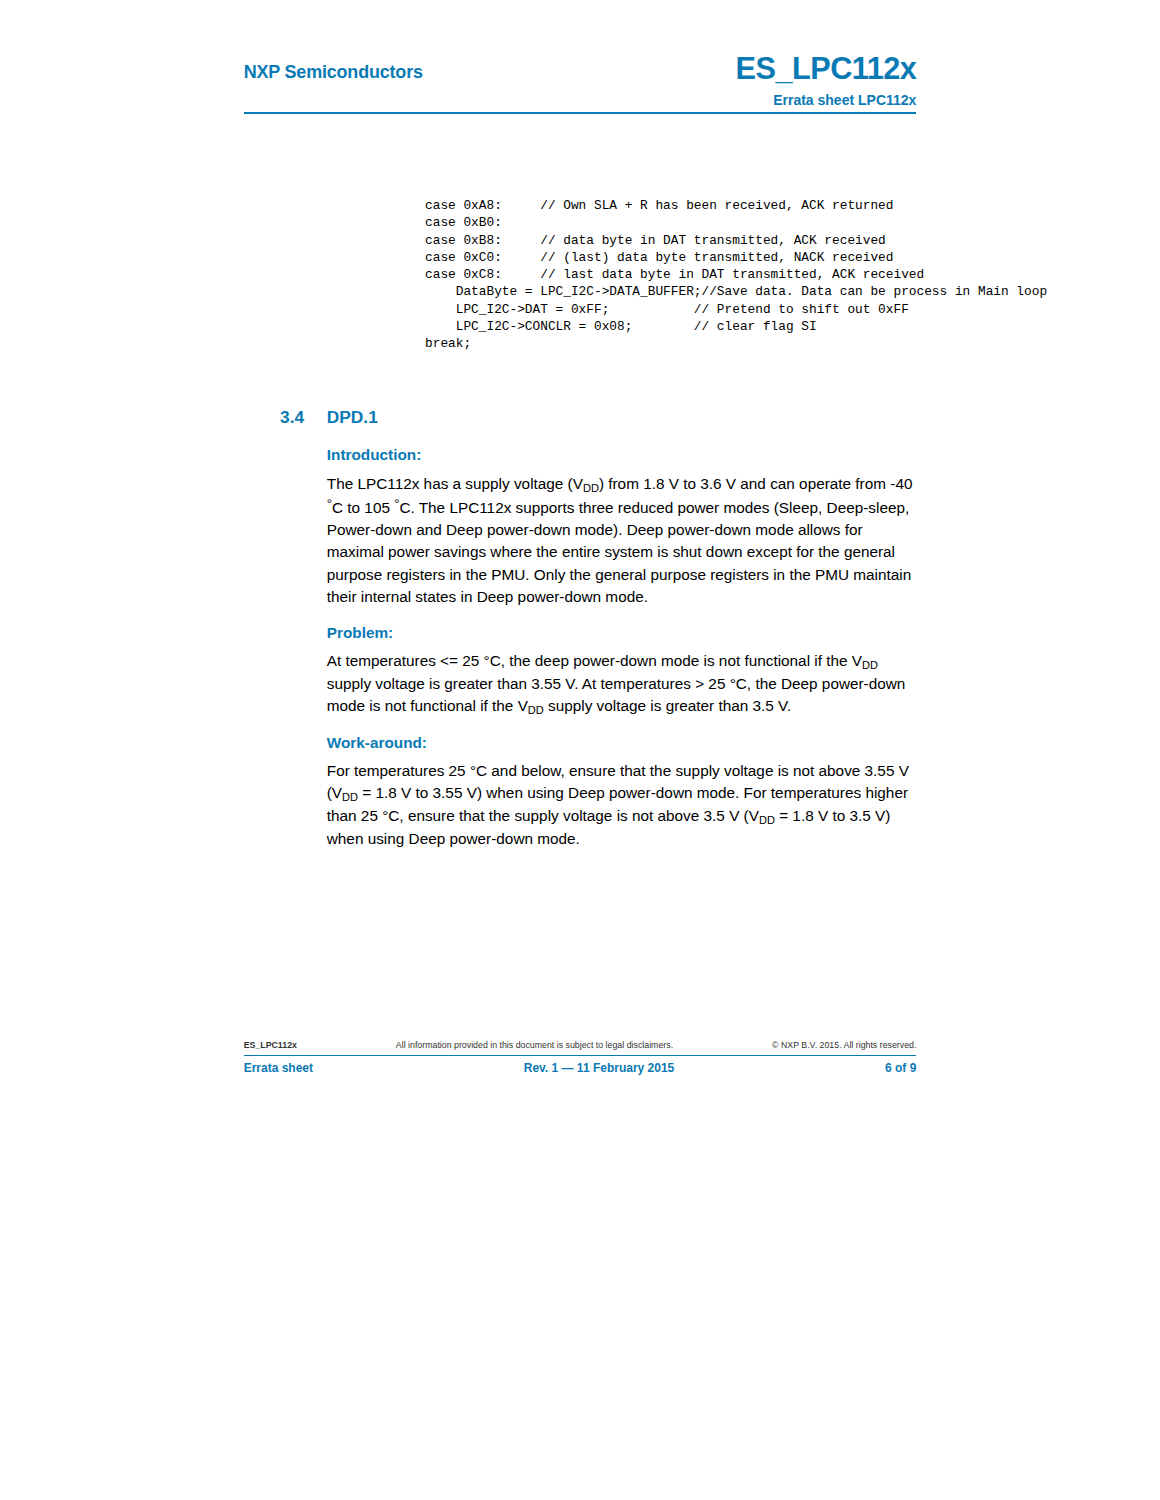NXP Semiconductors
ES_LPC112x
Errata sheet LPC112x
case 0xA8:     // Own SLA + R has been received, ACK returned
case 0xB0:
case 0xB8:     // data byte in DAT transmitted, ACK received
case 0xC0:     // (last) data byte transmitted, NACK received
case 0xC8:     // last data byte in DAT transmitted, ACK received
    DataByte = LPC_I2C->DATA_BUFFER;//Save data. Data can be process in Main loop
    LPC_I2C->DAT = 0xFF;           // Pretend to shift out 0xFF
    LPC_I2C->CONCLR = 0x08;        // clear flag SI
break;
3.4
DPD.1
Introduction:
The LPC112x has a supply voltage (VDD) from 1.8 V to 3.6 V and can operate from -40 °C to 105 °C. The LPC112x supports three reduced power modes (Sleep, Deep-sleep, Power-down and Deep power-down mode). Deep power-down mode allows for maximal power savings where the entire system is shut down except for the general purpose registers in the PMU. Only the general purpose registers in the PMU maintain their internal states in Deep power-down mode.
Problem:
At temperatures <= 25 °C, the deep power-down mode is not functional if the VDD supply voltage is greater than 3.55 V. At temperatures > 25 °C, the Deep power-down mode is not functional if the VDD supply voltage is greater than 3.5 V.
Work-around:
For temperatures 25 °C and below, ensure that the supply voltage is not above 3.55 V (VDD = 1.8 V to 3.55 V) when using Deep power-down mode. For temperatures higher than 25 °C, ensure that the supply voltage is not above 3.5 V (VDD = 1.8 V to 3.5 V) when using Deep power-down mode.
ES_LPC112x
All information provided in this document is subject to legal disclaimers.
© NXP B.V. 2015. All rights reserved.
Errata sheet
Rev. 1 — 11 February 2015
6 of 9